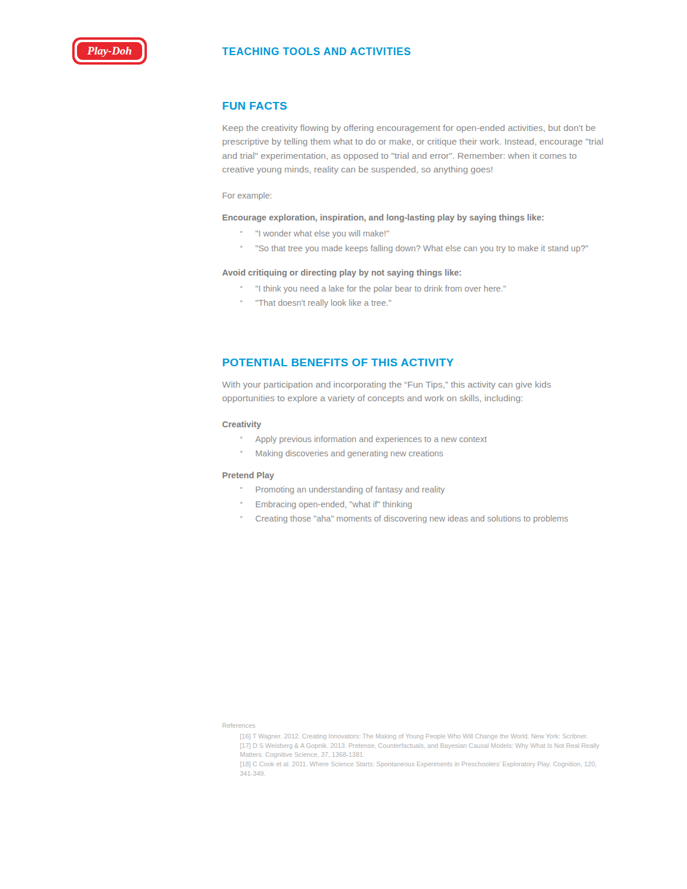Play-Doh
Teaching Tools and Activities
Fun Facts
Keep the creativity flowing by offering encouragement for open-ended activities, but don't be prescriptive by telling them what to do or make, or critique their work. Instead, encourage "trial and trial" experimentation, as opposed to "trial and error". Remember: when it comes to creative young minds, reality can be suspended, so anything goes!
For example:
Encourage exploration, inspiration, and long-lasting play by saying things like:
"I wonder what else you will make!"
"So that tree you made keeps falling down? What else can you try to make it stand up?"
Avoid critiquing or directing play by not saying things like:
"I think you need a lake for the polar bear to drink from over here."
"That doesn't really look like a tree."
Potential Benefits of this Activity
With your participation and incorporating the “Fun Tips,” this activity can give kids opportunities to explore a variety of concepts and work on skills, including:
Creativity
Apply previous information and experiences to a new context
Making discoveries and generating new creations
Pretend Play
Promoting an understanding of fantasy and reality
Embracing open-ended, "what if" thinking
Creating those "aha" moments of discovering new ideas and solutions to problems
References
[16] T Wagner. 2012. Creating Innovators: The Making of Young People Who Will Change the World. New York: Scribner.
[17] D S Weisberg & A Gopnik. 2013. Pretense, Counterfactuals, and Bayesian Causal Models: Why What Is Not Real Really Matters. Cognitive Science, 37, 1368-1381.
[18] C Cook et al. 2011. Where Science Starts: Spontaneous Experiments in Preschoolers’ Exploratory Play. Cognition, 120, 341-349.